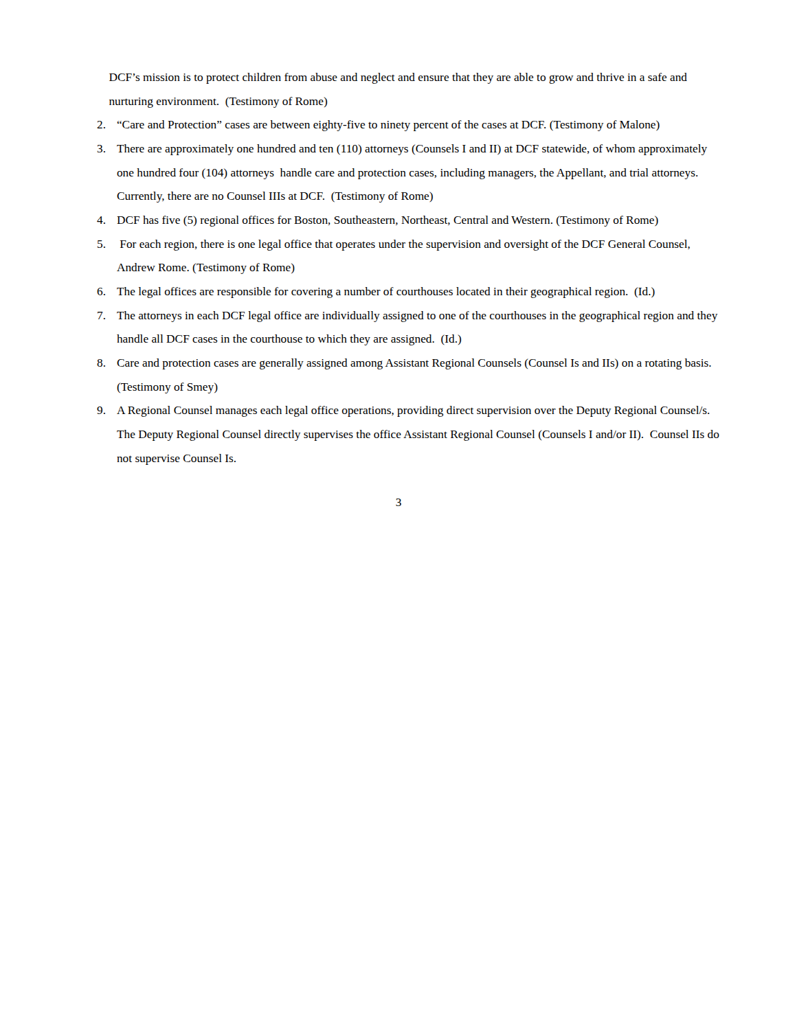DCF’s mission is to protect children from abuse and neglect and ensure that they are able to grow and thrive in a safe and nurturing environment. (Testimony of Rome)
“Care and Protection” cases are between eighty-five to ninety percent of the cases at DCF. (Testimony of Malone)
There are approximately one hundred and ten (110) attorneys (Counsels I and II) at DCF statewide, of whom approximately one hundred four (104) attorneys handle care and protection cases, including managers, the Appellant, and trial attorneys. Currently, there are no Counsel IIIs at DCF. (Testimony of Rome)
DCF has five (5) regional offices for Boston, Southeastern, Northeast, Central and Western. (Testimony of Rome)
For each region, there is one legal office that operates under the supervision and oversight of the DCF General Counsel, Andrew Rome. (Testimony of Rome)
The legal offices are responsible for covering a number of courthouses located in their geographical region. (Id.)
The attorneys in each DCF legal office are individually assigned to one of the courthouses in the geographical region and they handle all DCF cases in the courthouse to which they are assigned. (Id.)
Care and protection cases are generally assigned among Assistant Regional Counsels (Counsel Is and IIs) on a rotating basis. (Testimony of Smey)
A Regional Counsel manages each legal office operations, providing direct supervision over the Deputy Regional Counsel/s. The Deputy Regional Counsel directly supervises the office Assistant Regional Counsel (Counsels I and/or II). Counsel IIs do not supervise Counsel Is.
3